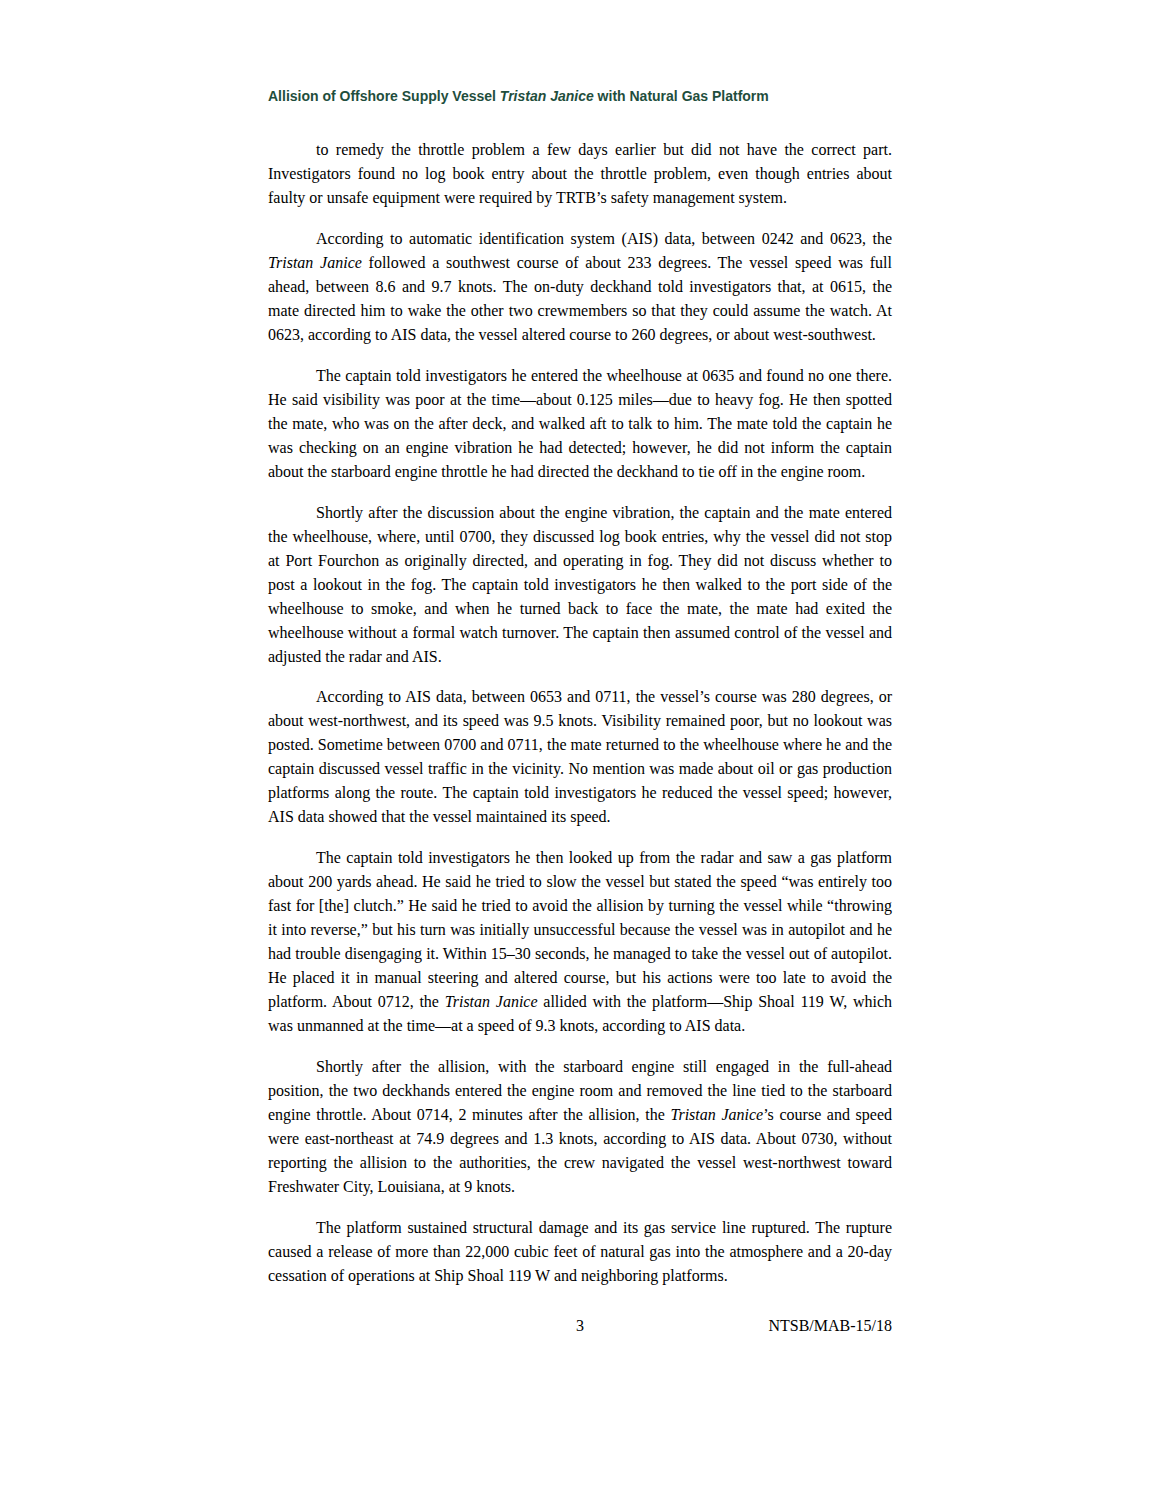Allision of Offshore Supply Vessel Tristan Janice with Natural Gas Platform
to remedy the throttle problem a few days earlier but did not have the correct part. Investigators found no log book entry about the throttle problem, even though entries about faulty or unsafe equipment were required by TRTB’s safety management system.
According to automatic identification system (AIS) data, between 0242 and 0623, the Tristan Janice followed a southwest course of about 233 degrees. The vessel speed was full ahead, between 8.6 and 9.7 knots. The on-duty deckhand told investigators that, at 0615, the mate directed him to wake the other two crewmembers so that they could assume the watch. At 0623, according to AIS data, the vessel altered course to 260 degrees, or about west-southwest.
The captain told investigators he entered the wheelhouse at 0635 and found no one there. He said visibility was poor at the time—about 0.125 miles—due to heavy fog. He then spotted the mate, who was on the after deck, and walked aft to talk to him. The mate told the captain he was checking on an engine vibration he had detected; however, he did not inform the captain about the starboard engine throttle he had directed the deckhand to tie off in the engine room.
Shortly after the discussion about the engine vibration, the captain and the mate entered the wheelhouse, where, until 0700, they discussed log book entries, why the vessel did not stop at Port Fourchon as originally directed, and operating in fog. They did not discuss whether to post a lookout in the fog. The captain told investigators he then walked to the port side of the wheelhouse to smoke, and when he turned back to face the mate, the mate had exited the wheelhouse without a formal watch turnover. The captain then assumed control of the vessel and adjusted the radar and AIS.
According to AIS data, between 0653 and 0711, the vessel’s course was 280 degrees, or about west-northwest, and its speed was 9.5 knots. Visibility remained poor, but no lookout was posted. Sometime between 0700 and 0711, the mate returned to the wheelhouse where he and the captain discussed vessel traffic in the vicinity. No mention was made about oil or gas production platforms along the route. The captain told investigators he reduced the vessel speed; however, AIS data showed that the vessel maintained its speed.
The captain told investigators he then looked up from the radar and saw a gas platform about 200 yards ahead. He said he tried to slow the vessel but stated the speed “was entirely too fast for [the] clutch.” He said he tried to avoid the allision by turning the vessel while “throwing it into reverse,” but his turn was initially unsuccessful because the vessel was in autopilot and he had trouble disengaging it. Within 15–30 seconds, he managed to take the vessel out of autopilot. He placed it in manual steering and altered course, but his actions were too late to avoid the platform. About 0712, the Tristan Janice allided with the platform—Ship Shoal 119 W, which was unmanned at the time—at a speed of 9.3 knots, according to AIS data.
Shortly after the allision, with the starboard engine still engaged in the full-ahead position, the two deckhands entered the engine room and removed the line tied to the starboard engine throttle. About 0714, 2 minutes after the allision, the Tristan Janice’s course and speed were east-northeast at 74.9 degrees and 1.3 knots, according to AIS data. About 0730, without reporting the allision to the authorities, the crew navigated the vessel west-northwest toward Freshwater City, Louisiana, at 9 knots.
The platform sustained structural damage and its gas service line ruptured. The rupture caused a release of more than 22,000 cubic feet of natural gas into the atmosphere and a 20-day cessation of operations at Ship Shoal 119 W and neighboring platforms.
3
NTSB/MAB-15/18